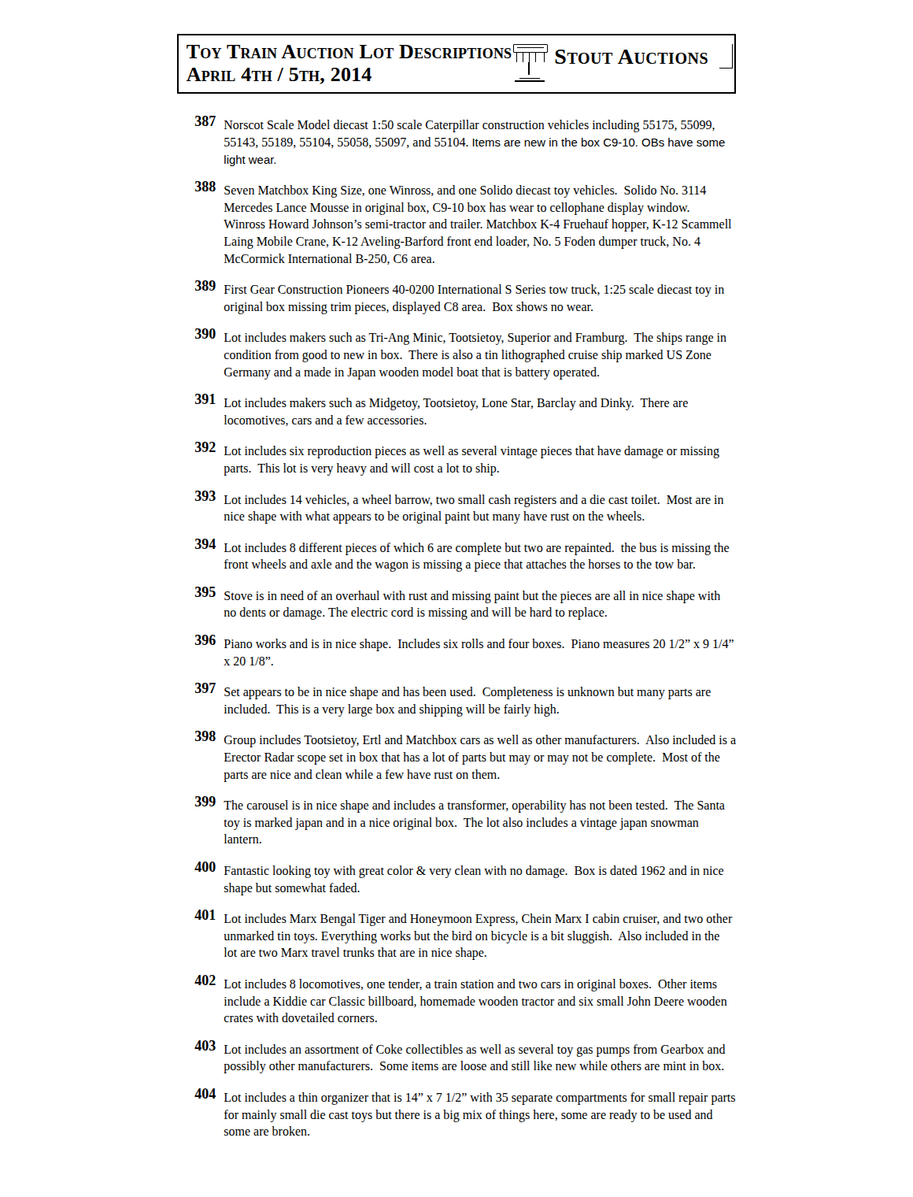Toy Train Auction Lot Descriptions
April 4th / 5th, 2014
Stout Auctions
387
Norscot Scale Model diecast 1:50 scale Caterpillar construction vehicles including 55175, 55099, 55143, 55189, 55104, 55058, 55097, and 55104. Items are new in the box C9-10. OBs have some light wear.
388
Seven Matchbox King Size, one Winross, and one Solido diecast toy vehicles. Solido No. 3114 Mercedes Lance Mousse in original box, C9-10 box has wear to cellophane display window. Winross Howard Johnson’s semi-tractor and trailer. Matchbox K-4 Fruehauf hopper, K-12 Scammell Laing Mobile Crane, K-12 Aveling-Barford front end loader, No. 5 Foden dumper truck, No. 4 McCormick International B-250, C6 area.
389
First Gear Construction Pioneers 40-0200 International S Series tow truck, 1:25 scale diecast toy in original box missing trim pieces, displayed C8 area. Box shows no wear.
390
Lot includes makers such as Tri-Ang Minic, Tootsietoy, Superior and Framburg. The ships range in condition from good to new in box. There is also a tin lithographed cruise ship marked US Zone Germany and a made in Japan wooden model boat that is battery operated.
391
Lot includes makers such as Midgetoy, Tootsietoy, Lone Star, Barclay and Dinky. There are locomotives, cars and a few accessories.
392
Lot includes six reproduction pieces as well as several vintage pieces that have damage or missing parts. This lot is very heavy and will cost a lot to ship.
393
Lot includes 14 vehicles, a wheel barrow, two small cash registers and a die cast toilet. Most are in nice shape with what appears to be original paint but many have rust on the wheels.
394
Lot includes 8 different pieces of which 6 are complete but two are repainted. the bus is missing the front wheels and axle and the wagon is missing a piece that attaches the horses to the tow bar.
395
Stove is in need of an overhaul with rust and missing paint but the pieces are all in nice shape with no dents or damage. The electric cord is missing and will be hard to replace.
396
Piano works and is in nice shape. Includes six rolls and four boxes. Piano measures 20 1/2” x 9 1/4” x 20 1/8”.
397
Set appears to be in nice shape and has been used. Completeness is unknown but many parts are included. This is a very large box and shipping will be fairly high.
398
Group includes Tootsietoy, Ertl and Matchbox cars as well as other manufacturers. Also included is a Erector Radar scope set in box that has a lot of parts but may or may not be complete. Most of the parts are nice and clean while a few have rust on them.
399
The carousel is in nice shape and includes a transformer, operability has not been tested. The Santa toy is marked japan and in a nice original box. The lot also includes a vintage japan snowman lantern.
400
Fantastic looking toy with great color & very clean with no damage. Box is dated 1962 and in nice shape but somewhat faded.
401
Lot includes Marx Bengal Tiger and Honeymoon Express, Chein Marx I cabin cruiser, and two other unmarked tin toys. Everything works but the bird on bicycle is a bit sluggish. Also included in the lot are two Marx travel trunks that are in nice shape.
402
Lot includes 8 locomotives, one tender, a train station and two cars in original boxes. Other items include a Kiddie car Classic billboard, homemade wooden tractor and six small John Deere wooden crates with dovetailed corners.
403
Lot includes an assortment of Coke collectibles as well as several toy gas pumps from Gearbox and possibly other manufacturers. Some items are loose and still like new while others are mint in box.
404
Lot includes a thin organizer that is 14” x 7 1/2” with 35 separate compartments for small repair parts for mainly small die cast toys but there is a big mix of things here, some are ready to be used and some are broken.